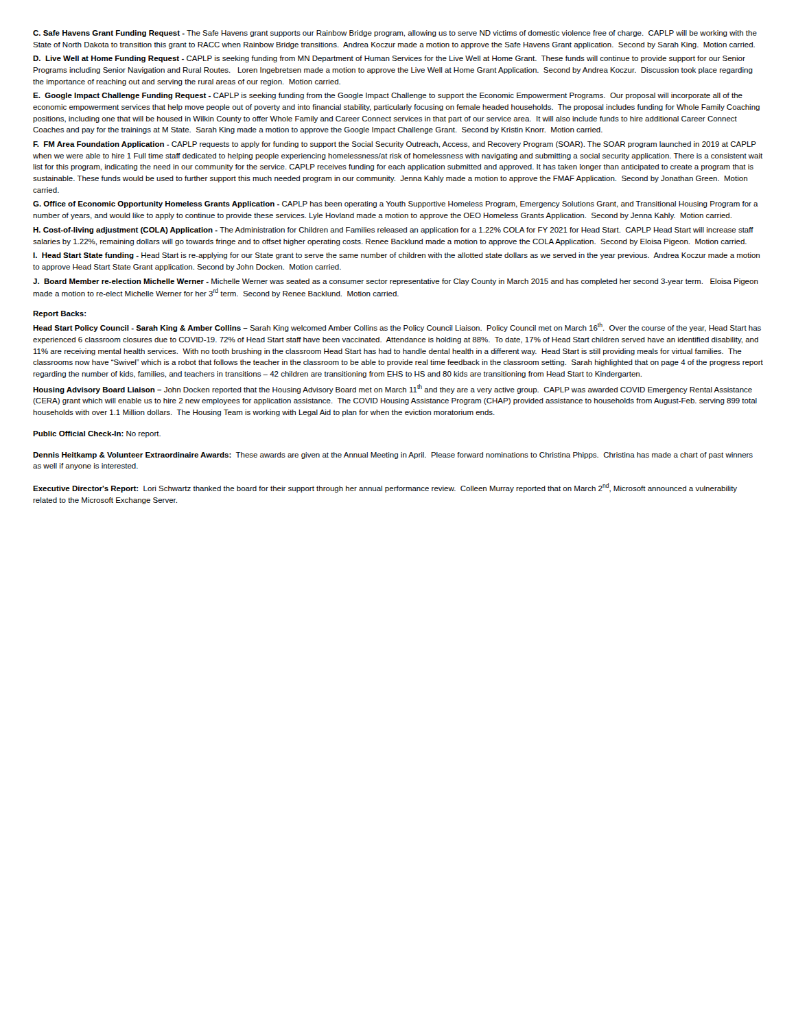C. Safe Havens Grant Funding Request - The Safe Havens grant supports our Rainbow Bridge program, allowing us to serve ND victims of domestic violence free of charge. CAPLP will be working with the State of North Dakota to transition this grant to RACC when Rainbow Bridge transitions. Andrea Koczur made a motion to approve the Safe Havens Grant application. Second by Sarah King. Motion carried.
D. Live Well at Home Funding Request - CAPLP is seeking funding from MN Department of Human Services for the Live Well at Home Grant. These funds will continue to provide support for our Senior Programs including Senior Navigation and Rural Routes. Loren Ingebretsen made a motion to approve the Live Well at Home Grant Application. Second by Andrea Koczur. Discussion took place regarding the importance of reaching out and serving the rural areas of our region. Motion carried.
E. Google Impact Challenge Funding Request - CAPLP is seeking funding from the Google Impact Challenge to support the Economic Empowerment Programs. Our proposal will incorporate all of the economic empowerment services that help move people out of poverty and into financial stability, particularly focusing on female headed households. The proposal includes funding for Whole Family Coaching positions, including one that will be housed in Wilkin County to offer Whole Family and Career Connect services in that part of our service area. It will also include funds to hire additional Career Connect Coaches and pay for the trainings at M State. Sarah King made a motion to approve the Google Impact Challenge Grant. Second by Kristin Knorr. Motion carried.
F. FM Area Foundation Application - CAPLP requests to apply for funding to support the Social Security Outreach, Access, and Recovery Program (SOAR). The SOAR program launched in 2019 at CAPLP when we were able to hire 1 Full time staff dedicated to helping people experiencing homelessness/at risk of homelessness with navigating and submitting a social security application. There is a consistent wait list for this program, indicating the need in our community for the service. CAPLP receives funding for each application submitted and approved. It has taken longer than anticipated to create a program that is sustainable. These funds would be used to further support this much needed program in our community. Jenna Kahly made a motion to approve the FMAF Application. Second by Jonathan Green. Motion carried.
G. Office of Economic Opportunity Homeless Grants Application - CAPLP has been operating a Youth Supportive Homeless Program, Emergency Solutions Grant, and Transitional Housing Program for a number of years, and would like to apply to continue to provide these services. Lyle Hovland made a motion to approve the OEO Homeless Grants Application. Second by Jenna Kahly. Motion carried.
H. Cost-of-living adjustment (COLA) Application - The Administration for Children and Families released an application for a 1.22% COLA for FY 2021 for Head Start. CAPLP Head Start will increase staff salaries by 1.22%, remaining dollars will go towards fringe and to offset higher operating costs. Renee Backlund made a motion to approve the COLA Application. Second by Eloisa Pigeon. Motion carried.
I. Head Start State funding - Head Start is re-applying for our State grant to serve the same number of children with the allotted state dollars as we served in the year previous. Andrea Koczur made a motion to approve Head Start State Grant application. Second by John Docken. Motion carried.
J. Board Member re-election Michelle Werner - Michelle Werner was seated as a consumer sector representative for Clay County in March 2015 and has completed her second 3-year term. Eloisa Pigeon made a motion to re-elect Michelle Werner for her 3rd term. Second by Renee Backlund. Motion carried.
Report Backs:
Head Start Policy Council - Sarah King & Amber Collins – Sarah King welcomed Amber Collins as the Policy Council Liaison. Policy Council met on March 16th. Over the course of the year, Head Start has experienced 6 classroom closures due to COVID-19. 72% of Head Start staff have been vaccinated. Attendance is holding at 88%. To date, 17% of Head Start children served have an identified disability, and 11% are receiving mental health services. With no tooth brushing in the classroom Head Start has had to handle dental health in a different way. Head Start is still providing meals for virtual families. The classrooms now have “Swivel” which is a robot that follows the teacher in the classroom to be able to provide real time feedback in the classroom setting. Sarah highlighted that on page 4 of the progress report regarding the number of kids, families, and teachers in transitions – 42 children are transitioning from EHS to HS and 80 kids are transitioning from Head Start to Kindergarten.
Housing Advisory Board Liaison – John Docken reported that the Housing Advisory Board met on March 11th and they are a very active group. CAPLP was awarded COVID Emergency Rental Assistance (CERA) grant which will enable us to hire 2 new employees for application assistance. The COVID Housing Assistance Program (CHAP) provided assistance to households from August-Feb. serving 899 total households with over 1.1 Million dollars. The Housing Team is working with Legal Aid to plan for when the eviction moratorium ends.
Public Official Check-In: No report.
Dennis Heitkamp & Volunteer Extraordinaire Awards: These awards are given at the Annual Meeting in April. Please forward nominations to Christina Phipps. Christina has made a chart of past winners as well if anyone is interested.
Executive Director's Report: Lori Schwartz thanked the board for their support through her annual performance review. Colleen Murray reported that on March 2nd, Microsoft announced a vulnerability related to the Microsoft Exchange Server.